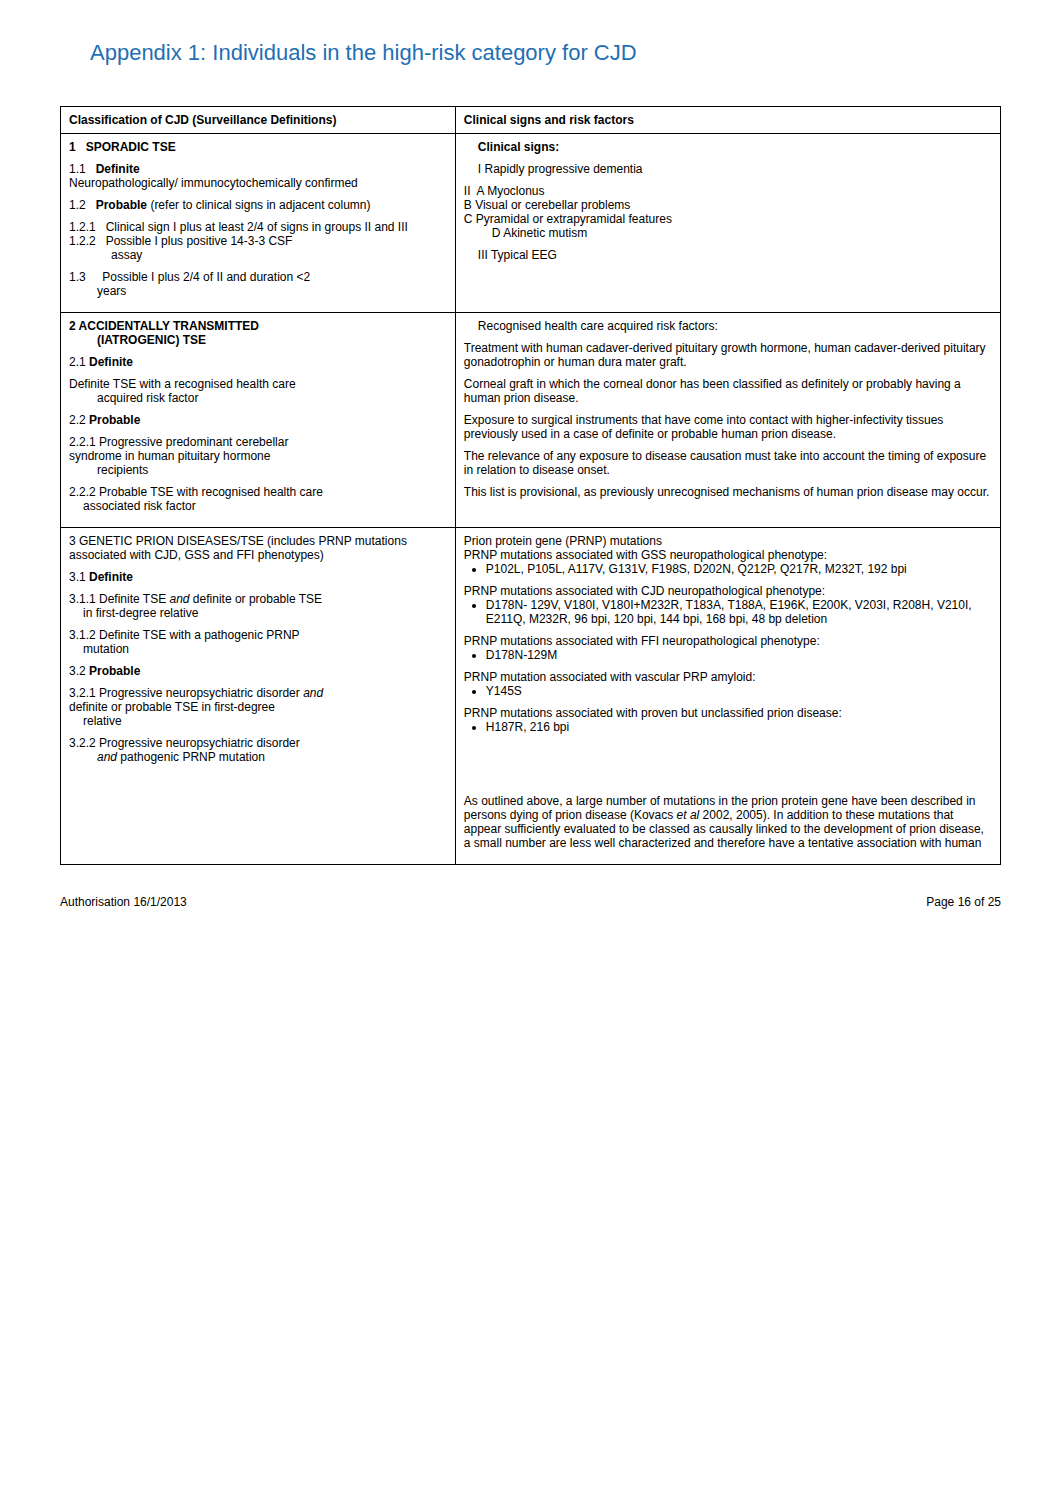Appendix 1: Individuals in the high-risk category for CJD
| Classification of CJD (Surveillance Definitions) | Clinical signs and risk factors |
| --- | --- |
| 1 SPORADIC TSE 1.1 Definite Neuropathologically/ immunocytochemically confirmed 1.2 Probable (refer to clinical signs in adjacent column) 1.2.1 Clinical sign I plus at least 2/4 of signs in groups II and III 1.2.2 Possible I plus positive 14-3-3 CSF assay 1.3 Possible I plus 2/4 of II and duration <2 years | Clinical signs: I Rapidly progressive dementia II A Myoclonus B Visual or cerebellar problems C Pyramidal or extrapyramidal features D Akinetic mutism III Typical EEG |
| 2 ACCIDENTALLY TRANSMITTED (IATROGENIC) TSE 2.1 Definite Definite TSE with a recognised health care acquired risk factor 2.2 Probable 2.2.1 Progressive predominant cerebellar syndrome in human pituitary hormone recipients 2.2.2 Probable TSE with recognised health care associated risk factor | Recognised health care acquired risk factors: Treatment with human cadaver-derived pituitary growth hormone, human cadaver-derived pituitary gonadotrophin or human dura mater graft. Corneal graft in which the corneal donor has been classified as definitely or probably having a human prion disease. Exposure to surgical instruments that have come into contact with higher-infectivity tissues previously used in a case of definite or probable human prion disease. The relevance of any exposure to disease causation must take into account the timing of exposure in relation to disease onset. This list is provisional, as previously unrecognised mechanisms of human prion disease may occur. |
| 3 GENETIC PRION DISEASES/TSE (includes PRNP mutations associated with CJD, GSS and FFI phenotypes) 3.1 Definite 3.1.1 Definite TSE and definite or probable TSE in first-degree relative 3.1.2 Definite TSE with a pathogenic PRNP mutation 3.2 Probable 3.2.1 Progressive neuropsychiatric disorder and definite or probable TSE in first-degree relative 3.2.2 Progressive neuropsychiatric disorder and pathogenic PRNP mutation | Prion protein gene (PRNP) mutations PRNP mutations associated with GSS neuropathological phenotype: P102L, P105L, A117V, G131V, F198S, D202N, Q212P, Q217R, M232T, 192 bpi PRNP mutations associated with CJD neuropathological phenotype: D178N- 129V, V180I, V180I+M232R, T183A, T188A, E196K, E200K, V203I, R208H, V210I, E211Q, M232R, 96 bpi, 120 bpi, 144 bpi, 168 bpi, 48 bp deletion PRNP mutations associated with FFI neuropathological phenotype: D178N-129M PRNP mutation associated with vascular PRP amyloid: Y145S PRNP mutations associated with proven but unclassified prion disease: H187R, 216 bpi As outlined above, a large number of mutations in the prion protein gene have been described in persons dying of prion disease (Kovacs et al 2002, 2005). In addition to these mutations that appear sufficiently evaluated to be classed as causally linked to the development of prion disease, a small number are less well characterized and therefore have a tentative association with human |
Authorisation 16/1/2013
Page 16 of 25